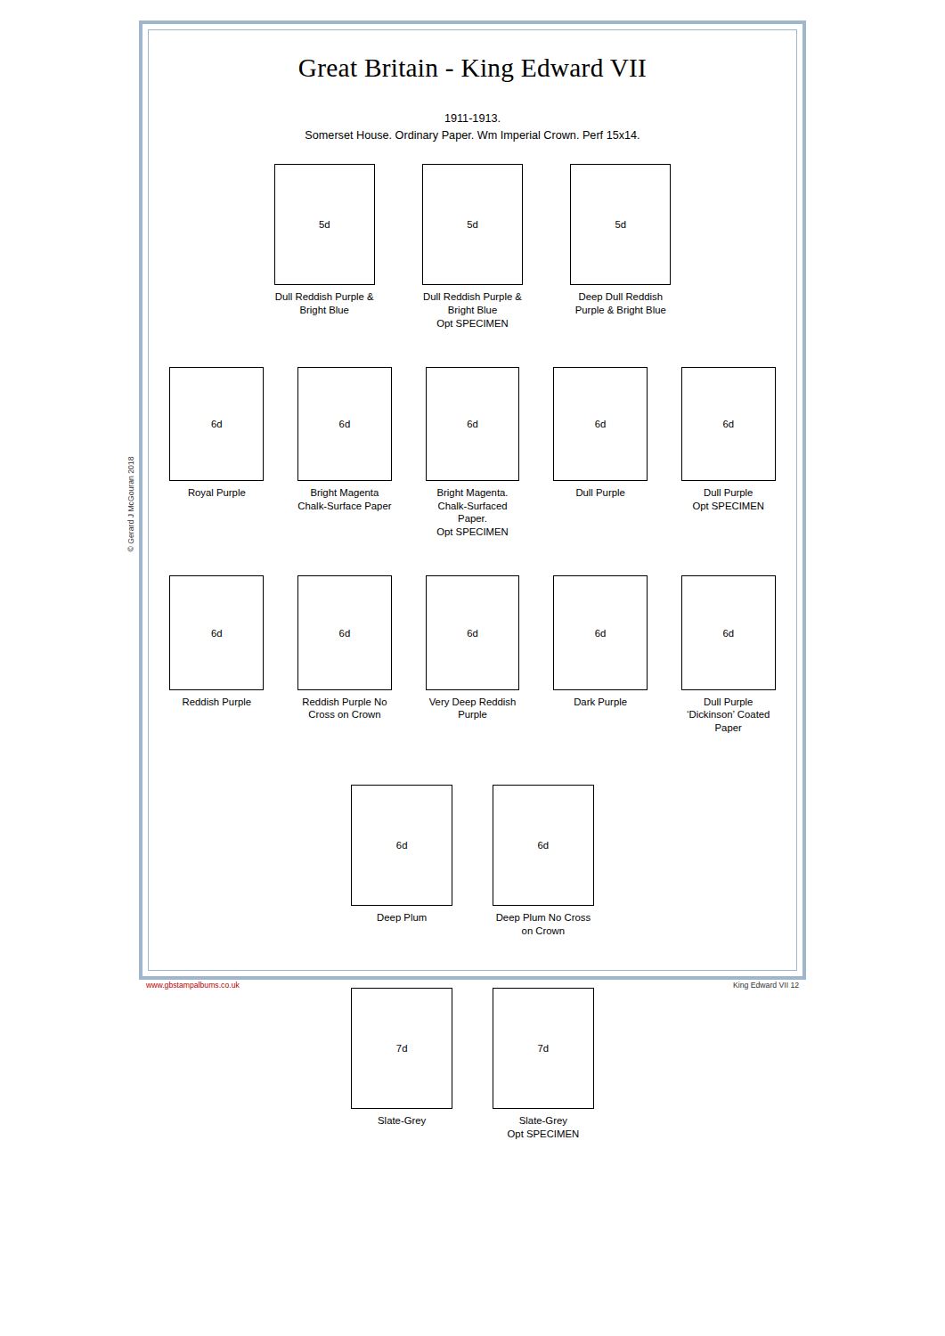© Gerard J McGouran 2018
Great Britain - King Edward VII
1911-1913.
Somerset House. Ordinary Paper. Wm Imperial Crown. Perf 15x14.
5d
Dull Reddish Purple & Bright Blue
5d
Dull Reddish Purple & Bright Blue
Opt SPECIMEN
5d
Deep Dull Reddish Purple & Bright Blue
6d
Royal Purple
6d
Bright Magenta Chalk-Surface Paper
6d
Bright Magenta. Chalk-Surfaced Paper.
Opt SPECIMEN
6d
Dull Purple
6d
Dull Purple
Opt SPECIMEN
6d
Reddish Purple
6d
Reddish Purple No Cross on Crown
6d
Very Deep Reddish Purple
6d
Dark Purple
6d
Dull Purple ‘Dickinson’ Coated Paper
6d
Deep Plum
6d
Deep Plum No Cross on Crown
7d
Slate-Grey
7d
Slate-Grey
Opt SPECIMEN
www.gbstampalbums.co.uk
King Edward VII 12